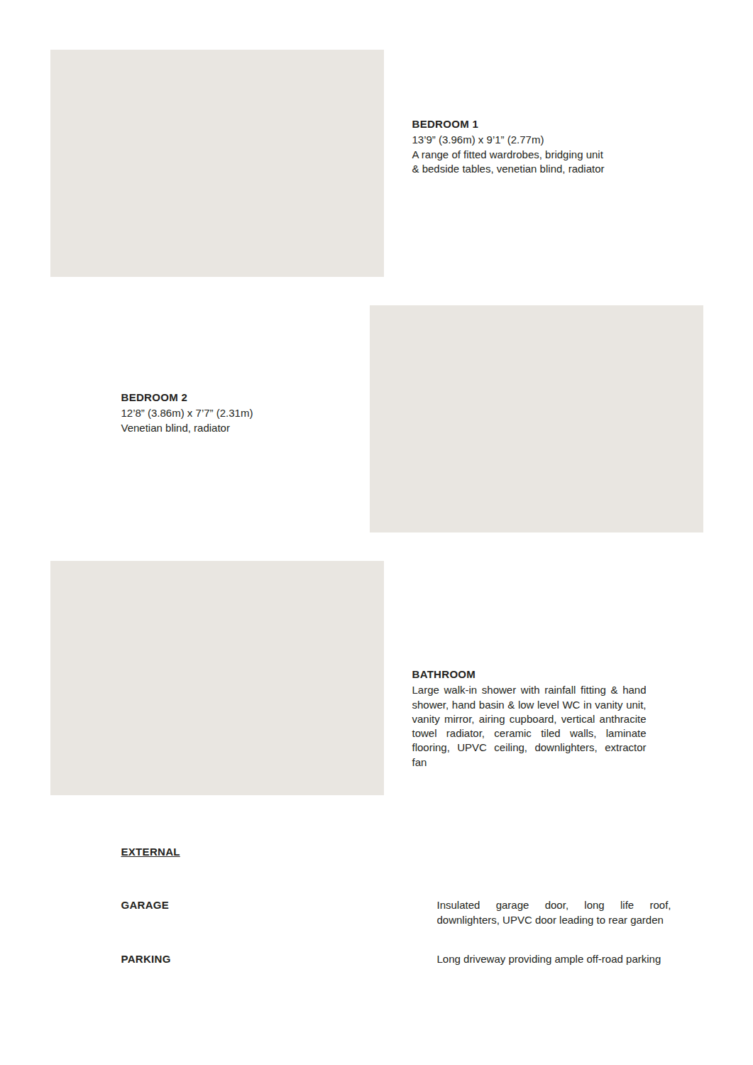Bedroom 1
13’9” (3.96m) x 9’1” (2.77m)
A range of fitted wardrobes, bridging unit
& bedside tables, venetian blind, radiator
Bedroom 2
12’8” (3.86m) x 7’7” (2.31m)
Venetian blind, radiator
Bathroom
Large walk-in shower with rainfall fitting & hand shower, hand basin & low level WC in vanity unit, vanity mirror, airing cupboard, vertical anthracite towel radiator, ceramic tiled walls, laminate flooring, UPVC ceiling, downlighters, extractor fan
External
Garage
Insulated garage door, long life roof, downlighters, UPVC door leading to rear garden
Parking
Long driveway providing ample off-road parking